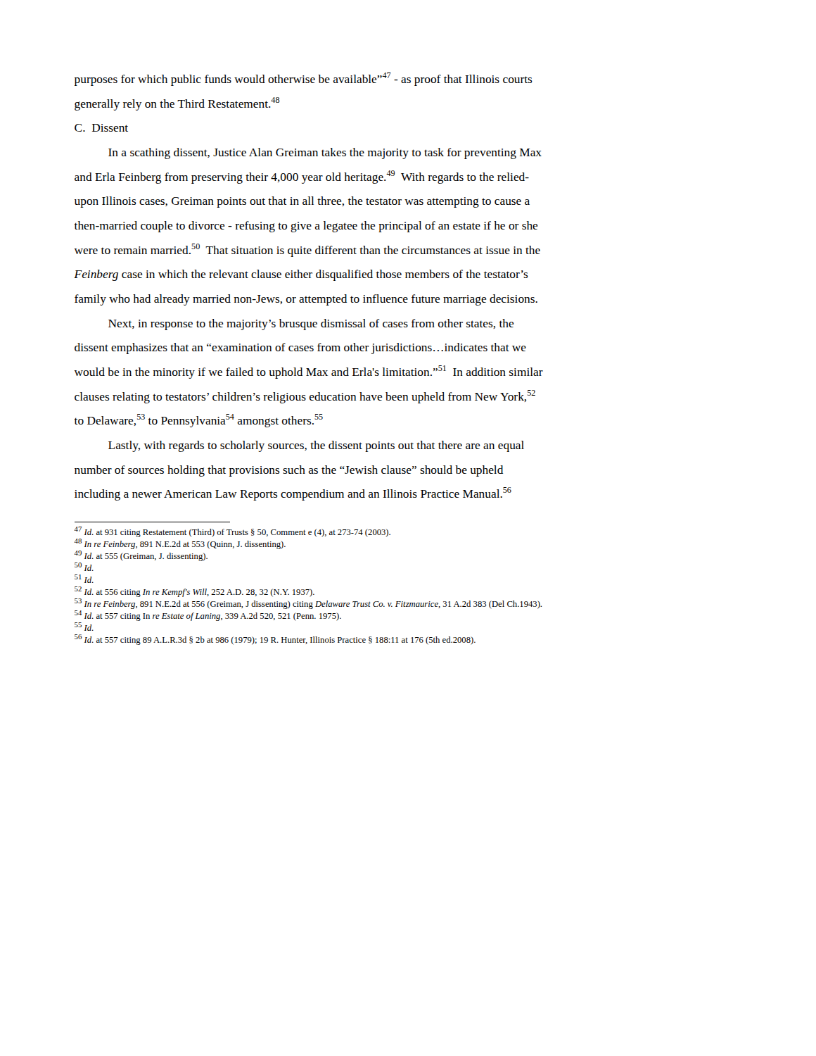purposes for which public funds would otherwise be available”47 - as proof that Illinois courts generally rely on the Third Restatement.48
C. Dissent
In a scathing dissent, Justice Alan Greiman takes the majority to task for preventing Max and Erla Feinberg from preserving their 4,000 year old heritage.49 With regards to the relied-upon Illinois cases, Greiman points out that in all three, the testator was attempting to cause a then-married couple to divorce - refusing to give a legatee the principal of an estate if he or she were to remain married.50 That situation is quite different than the circumstances at issue in the Feinberg case in which the relevant clause either disqualified those members of the testator’s family who had already married non-Jews, or attempted to influence future marriage decisions.
Next, in response to the majority’s brusque dismissal of cases from other states, the dissent emphasizes that an “examination of cases from other jurisdictions…indicates that we would be in the minority if we failed to uphold Max and Erla's limitation.”51 In addition similar clauses relating to testators’ children’s religious education have been upheld from New York,52 to Delaware,53 to Pennsylvania54 amongst others.55
Lastly, with regards to scholarly sources, the dissent points out that there are an equal number of sources holding that provisions such as the “Jewish clause” should be upheld including a newer American Law Reports compendium and an Illinois Practice Manual.56
47 Id. at 931 citing Restatement (Third) of Trusts § 50, Comment e (4), at 273-74 (2003).
48 In re Feinberg, 891 N.E.2d at 553 (Quinn, J. dissenting).
49 Id. at 555 (Greiman, J. dissenting).
50 Id.
51 Id.
52 Id. at 556 citing In re Kempf's Will, 252 A.D. 28, 32 (N.Y. 1937).
53 In re Feinberg, 891 N.E.2d at 556 (Greiman, J dissenting) citing Delaware Trust Co. v. Fitzmaurice, 31 A.2d 383 (Del Ch.1943).
54 Id. at 557 citing In re Estate of Laning, 339 A.2d 520, 521 (Penn. 1975).
55 Id.
56 Id. at 557 citing 89 A.L.R.3d § 2b at 986 (1979); 19 R. Hunter, Illinois Practice § 188:11 at 176 (5th ed.2008).